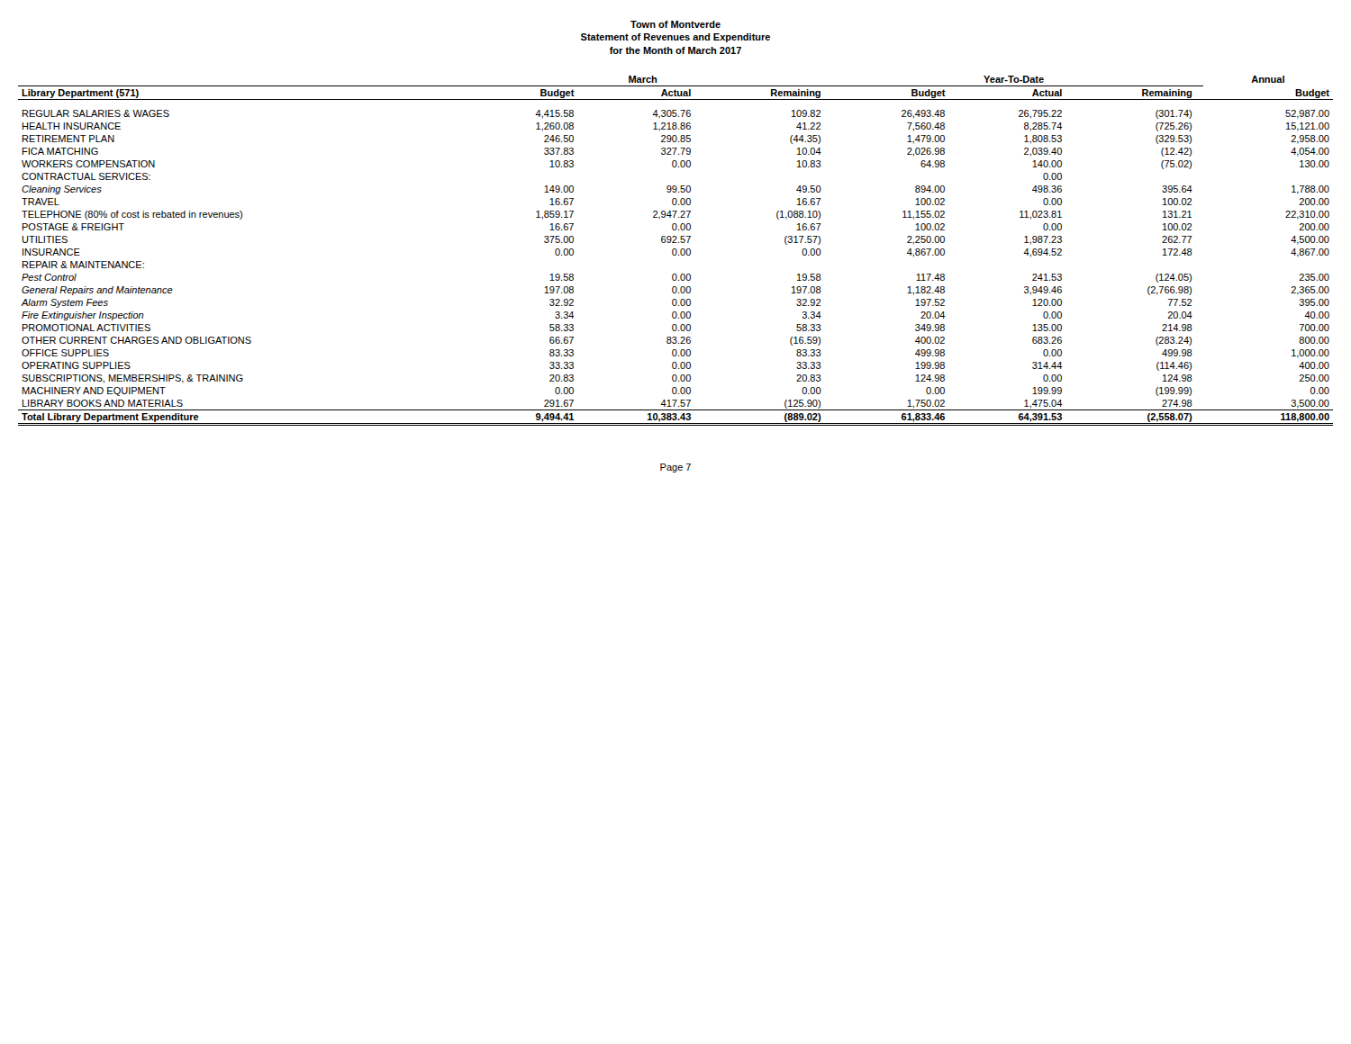Town of Montverde
Statement of Revenues and Expenditure
for the Month of March 2017
| | March | | Year-To-Date | | Annual |
| --- | --- | --- | --- | --- | --- |
| Library Department (571) | Budget | Actual | Remaining | | Budget | Actual | Remaining | | Budget |
| REGULAR SALARIES & WAGES | 4,415.58 | 4,305.76 | 109.82 | | 26,493.48 | 26,795.22 | (301.74) | | 52,987.00 |
| HEALTH INSURANCE | 1,260.08 | 1,218.86 | 41.22 | | 7,560.48 | 8,285.74 | (725.26) | | 15,121.00 |
| RETIREMENT PLAN | 246.50 | 290.85 | (44.35) | | 1,479.00 | 1,808.53 | (329.53) | | 2,958.00 |
| FICA MATCHING | 337.83 | 327.79 | 10.04 | | 2,026.98 | 2,039.40 | (12.42) | | 4,054.00 |
| WORKERS COMPENSATION | 10.83 | 0.00 | 10.83 | | 64.98 | 140.00 | (75.02) | | 130.00 |
| CONTRACTUAL SERVICES: | | | | | | 0.00 | | | |
| Cleaning Services | 149.00 | 99.50 | 49.50 | | 894.00 | 498.36 | 395.64 | | 1,788.00 |
| TRAVEL | 16.67 | 0.00 | 16.67 | | 100.02 | 0.00 | 100.02 | | 200.00 |
| TELEPHONE (80% of cost is rebated in revenues) | 1,859.17 | 2,947.27 | (1,088.10) | | 11,155.02 | 11,023.81 | 131.21 | | 22,310.00 |
| POSTAGE & FREIGHT | 16.67 | 0.00 | 16.67 | | 100.02 | 0.00 | 100.02 | | 200.00 |
| UTILITIES | 375.00 | 692.57 | (317.57) | | 2,250.00 | 1,987.23 | 262.77 | | 4,500.00 |
| INSURANCE | 0.00 | 0.00 | 0.00 | | 4,867.00 | 4,694.52 | 172.48 | | 4,867.00 |
| REPAIR & MAINTENANCE: | | | | | | | | | |
| Pest Control | 19.58 | 0.00 | 19.58 | | 117.48 | 241.53 | (124.05) | | 235.00 |
| General Repairs and Maintenance | 197.08 | 0.00 | 197.08 | | 1,182.48 | 3,949.46 | (2,766.98) | | 2,365.00 |
| Alarm System Fees | 32.92 | 0.00 | 32.92 | | 197.52 | 120.00 | 77.52 | | 395.00 |
| Fire Extinguisher Inspection | 3.34 | 0.00 | 3.34 | | 20.04 | 0.00 | 20.04 | | 40.00 |
| PROMOTIONAL ACTIVITIES | 58.33 | 0.00 | 58.33 | | 349.98 | 135.00 | 214.98 | | 700.00 |
| OTHER CURRENT CHARGES AND OBLIGATIONS | 66.67 | 83.26 | (16.59) | | 400.02 | 683.26 | (283.24) | | 800.00 |
| OFFICE SUPPLIES | 83.33 | 0.00 | 83.33 | | 499.98 | 0.00 | 499.98 | | 1,000.00 |
| OPERATING SUPPLIES | 33.33 | 0.00 | 33.33 | | 199.98 | 314.44 | (114.46) | | 400.00 |
| SUBSCRIPTIONS, MEMBERSHIPS, & TRAINING | 20.83 | 0.00 | 20.83 | | 124.98 | 0.00 | 124.98 | | 250.00 |
| MACHINERY AND EQUIPMENT | 0.00 | 0.00 | 0.00 | | 0.00 | 199.99 | (199.99) | | 0.00 |
| LIBRARY BOOKS AND MATERIALS | 291.67 | 417.57 | (125.90) | | 1,750.02 | 1,475.04 | 274.98 | | 3,500.00 |
| Total Library Department Expenditure | 9,494.41 | 10,383.43 | (889.02) | | 61,833.46 | 64,391.53 | (2,558.07) | | 118,800.00 |
Page 7